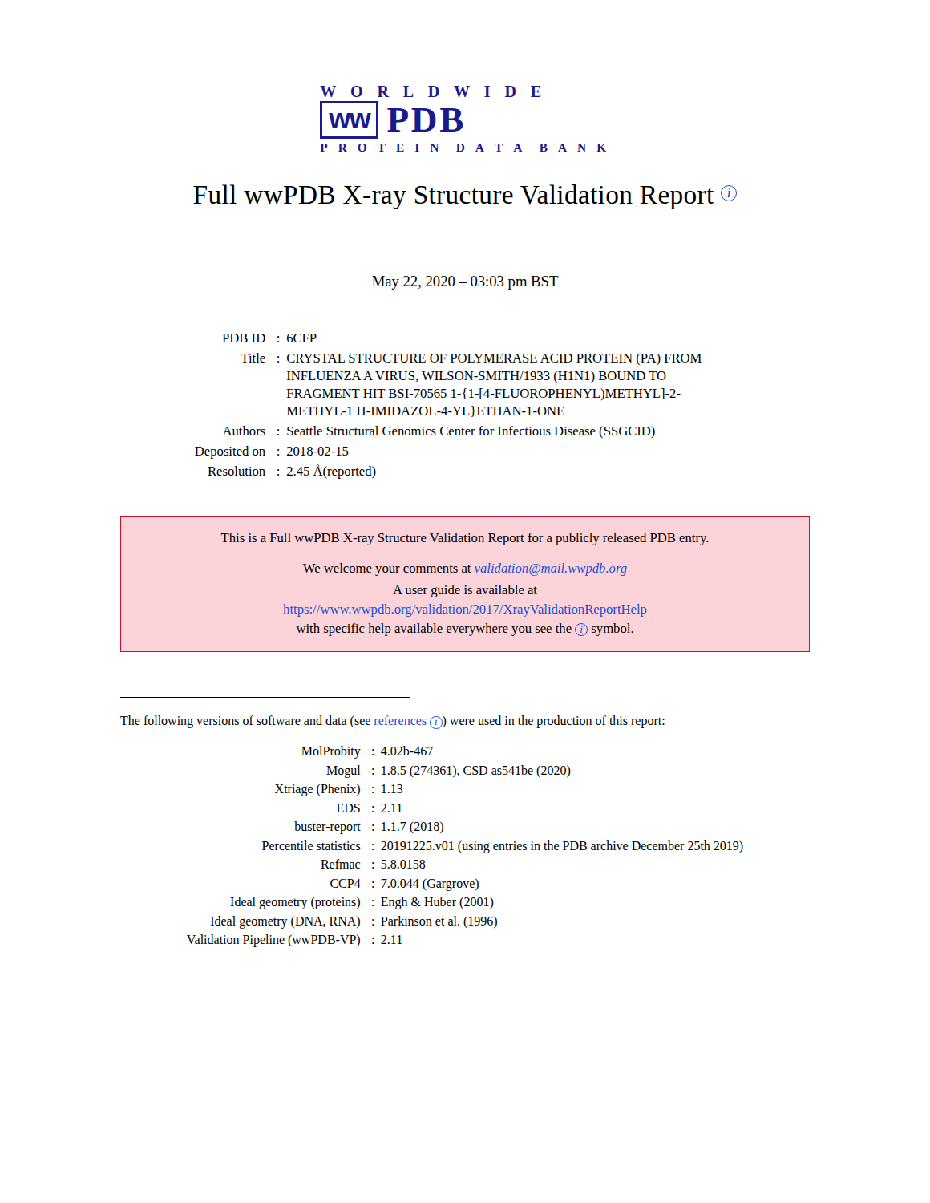W O R L D W I D E
ww PDB
P R O T E I N D A T A B A N K
Full wwPDB X-ray Structure Validation Report i
May 22, 2020 – 03:03 pm BST
| PDB ID | : | 6CFP |
| Title | : | CRYSTAL STRUCTURE OF POLYMERASE ACID PROTEIN (PA) FROM INFLUENZA A VIRUS, WILSON-SMITH/1933 (H1N1) BOUND TO FRAGMENT HIT BSI-70565 1-{1-[4-FLUOROPHENYL)METHYL]-2-METHYL-1 H-IMIDAZOL-4-YL}ETHAN-1-ONE |
| Authors | : | Seattle Structural Genomics Center for Infectious Disease (SSGCID) |
| Deposited on | : | 2018-02-15 |
| Resolution | : | 2.45 Å(reported) |
This is a Full wwPDB X-ray Structure Validation Report for a publicly released PDB entry.
We welcome your comments at validation@mail.wwpdb.org
A user guide is available at
https://www.wwpdb.org/validation/2017/XrayValidationReportHelp
with specific help available everywhere you see the i symbol.
The following versions of software and data (see references i) were used in the production of this report:
| MolProbity | : | 4.02b-467 |
| Mogul | : | 1.8.5 (274361), CSD as541be (2020) |
| Xtriage (Phenix) | : | 1.13 |
| EDS | : | 2.11 |
| buster-report | : | 1.1.7 (2018) |
| Percentile statistics | : | 20191225.v01 (using entries in the PDB archive December 25th 2019) |
| Refmac | : | 5.8.0158 |
| CCP4 | : | 7.0.044 (Gargrove) |
| Ideal geometry (proteins) | : | Engh & Huber (2001) |
| Ideal geometry (DNA, RNA) | : | Parkinson et al. (1996) |
| Validation Pipeline (wwPDB-VP) | : | 2.11 |